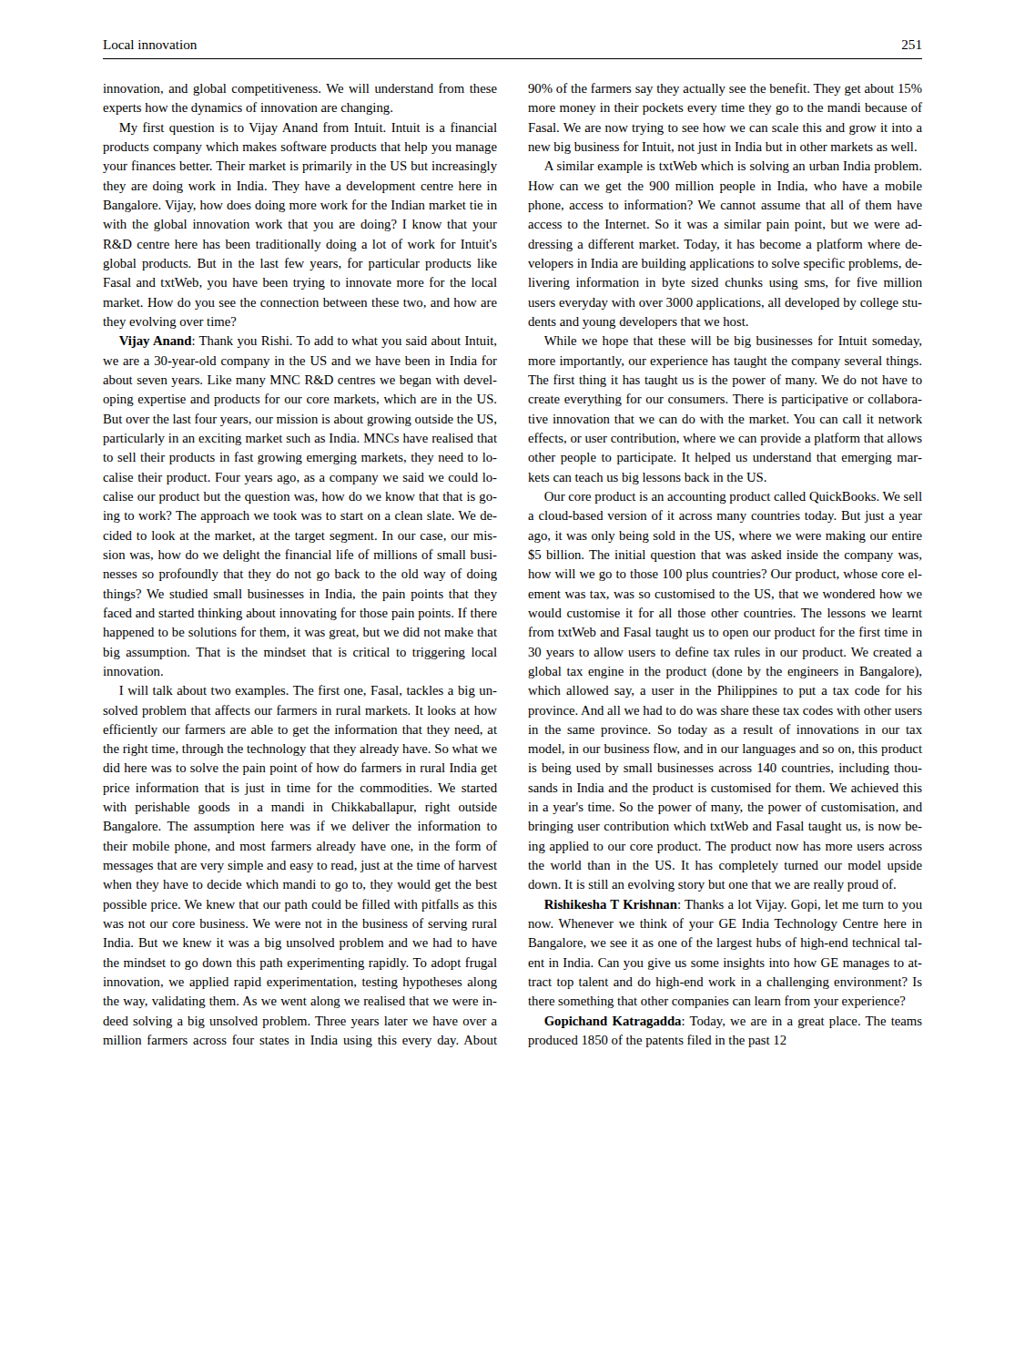Local innovation 251
innovation, and global competitiveness. We will understand from these experts how the dynamics of innovation are changing.
My first question is to Vijay Anand from Intuit. Intuit is a financial products company which makes software products that help you manage your finances better. Their market is primarily in the US but increasingly they are doing work in India. They have a development centre here in Bangalore. Vijay, how does doing more work for the Indian market tie in with the global innovation work that you are doing? I know that your R&D centre here has been traditionally doing a lot of work for Intuit's global products. But in the last few years, for particular products like Fasal and txtWeb, you have been trying to innovate more for the local market. How do you see the connection between these two, and how are they evolving over time?
Vijay Anand: Thank you Rishi. To add to what you said about Intuit, we are a 30-year-old company in the US and we have been in India for about seven years. Like many MNC R&D centres we began with developing expertise and products for our core markets, which are in the US. But over the last four years, our mission is about growing outside the US, particularly in an exciting market such as India. MNCs have realised that to sell their products in fast growing emerging markets, they need to localise their product. Four years ago, as a company we said we could localise our product but the question was, how do we know that that is going to work? The approach we took was to start on a clean slate. We decided to look at the market, at the target segment. In our case, our mission was, how do we delight the financial life of millions of small businesses so profoundly that they do not go back to the old way of doing things? We studied small businesses in India, the pain points that they faced and started thinking about innovating for those pain points. If there happened to be solutions for them, it was great, but we did not make that big assumption. That is the mindset that is critical to triggering local innovation.
I will talk about two examples. The first one, Fasal, tackles a big unsolved problem that affects our farmers in rural markets. It looks at how efficiently our farmers are able to get the information that they need, at the right time, through the technology that they already have. So what we did here was to solve the pain point of how do farmers in rural India get price information that is just in time for the commodities. We started with perishable goods in a mandi in Chikkaballapur, right outside Bangalore. The assumption here was if we deliver the information to their mobile phone, and most farmers already have one, in the form of messages that are very simple and easy to read, just at the time of harvest when they have to decide which mandi to go to, they would get the best possible price. We knew that our path could be filled with pitfalls as this was not our core business. We were not in the business of serving rural India. But we knew it was a big unsolved problem and we had to have the mindset to go down this path experimenting rapidly. To adopt frugal innovation, we applied rapid experimentation, testing hypotheses along the way, validating them. As we went along we realised that we were indeed solving a big unsolved problem. Three years later we have over a million farmers across four states in India using this every day. About 90% of the farmers say they actually see the benefit. They get about 15% more money in their pockets every time they go to the mandi because of Fasal. We are now trying to see how we can scale this and grow it into a new big business for Intuit, not just in India but in other markets as well.
A similar example is txtWeb which is solving an urban India problem. How can we get the 900 million people in India, who have a mobile phone, access to information? We cannot assume that all of them have access to the Internet. So it was a similar pain point, but we were addressing a different market. Today, it has become a platform where developers in India are building applications to solve specific problems, delivering information in byte sized chunks using sms, for five million users everyday with over 3000 applications, all developed by college students and young developers that we host.
While we hope that these will be big businesses for Intuit someday, more importantly, our experience has taught the company several things. The first thing it has taught us is the power of many. We do not have to create everything for our consumers. There is participative or collaborative innovation that we can do with the market. You can call it network effects, or user contribution, where we can provide a platform that allows other people to participate. It helped us understand that emerging markets can teach us big lessons back in the US.
Our core product is an accounting product called QuickBooks. We sell a cloud-based version of it across many countries today. But just a year ago, it was only being sold in the US, where we were making our entire $5 billion. The initial question that was asked inside the company was, how will we go to those 100 plus countries? Our product, whose core element was tax, was so customised to the US, that we wondered how we would customise it for all those other countries. The lessons we learnt from txtWeb and Fasal taught us to open our product for the first time in 30 years to allow users to define tax rules in our product. We created a global tax engine in the product (done by the engineers in Bangalore), which allowed say, a user in the Philippines to put a tax code for his province. And all we had to do was share these tax codes with other users in the same province. So today as a result of innovations in our tax model, in our business flow, and in our languages and so on, this product is being used by small businesses across 140 countries, including thousands in India and the product is customised for them. We achieved this in a year's time. So the power of many, the power of customisation, and bringing user contribution which txtWeb and Fasal taught us, is now being applied to our core product. The product now has more users across the world than in the US. It has completely turned our model upside down. It is still an evolving story but one that we are really proud of.
Rishikesha T Krishnan: Thanks a lot Vijay. Gopi, let me turn to you now. Whenever we think of your GE India Technology Centre here in Bangalore, we see it as one of the largest hubs of high-end technical talent in India. Can you give us some insights into how GE manages to attract top talent and do high-end work in a challenging environment? Is there something that other companies can learn from your experience?
Gopichand Katragadda: Today, we are in a great place. The teams produced 1850 of the patents filed in the past 12